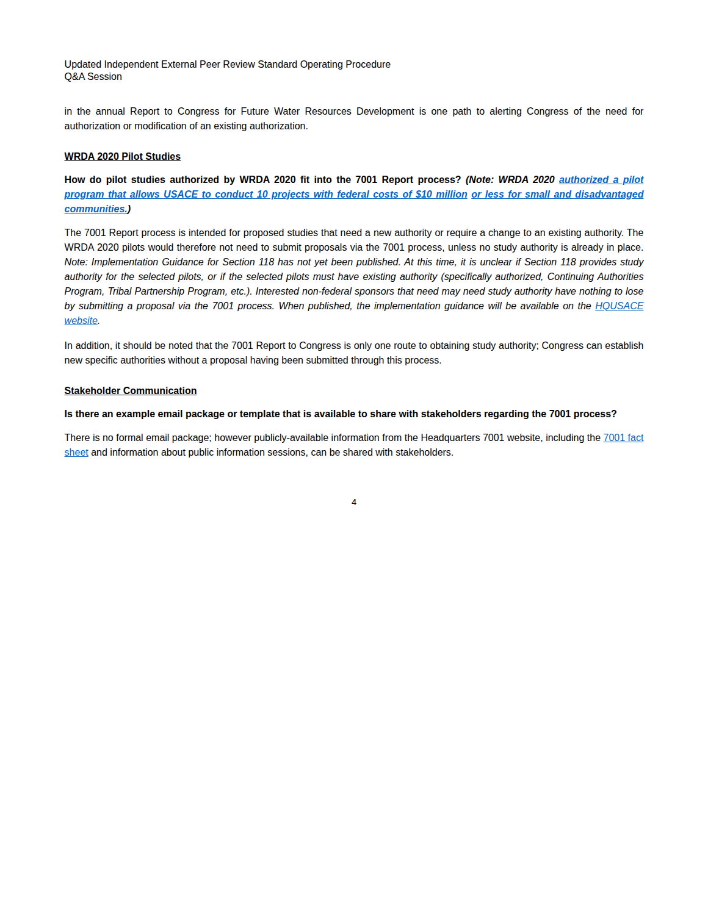Updated Independent External Peer Review Standard Operating Procedure
Q&A Session
in the annual Report to Congress for Future Water Resources Development is one path to alerting Congress of the need for authorization or modification of an existing authorization.
WRDA 2020 Pilot Studies
How do pilot studies authorized by WRDA 2020 fit into the 7001 Report process? (Note: WRDA 2020 authorized a pilot program that allows USACE to conduct 10 projects with federal costs of $10 million or less for small and disadvantaged communities.)
The 7001 Report process is intended for proposed studies that need a new authority or require a change to an existing authority. The WRDA 2020 pilots would therefore not need to submit proposals via the 7001 process, unless no study authority is already in place. Note: Implementation Guidance for Section 118 has not yet been published. At this time, it is unclear if Section 118 provides study authority for the selected pilots, or if the selected pilots must have existing authority (specifically authorized, Continuing Authorities Program, Tribal Partnership Program, etc.). Interested non-federal sponsors that need may need study authority have nothing to lose by submitting a proposal via the 7001 process. When published, the implementation guidance will be available on the HQUSACE website.
In addition, it should be noted that the 7001 Report to Congress is only one route to obtaining study authority; Congress can establish new specific authorities without a proposal having been submitted through this process.
Stakeholder Communication
Is there an example email package or template that is available to share with stakeholders regarding the 7001 process?
There is no formal email package; however publicly-available information from the Headquarters 7001 website, including the 7001 fact sheet and information about public information sessions, can be shared with stakeholders.
4